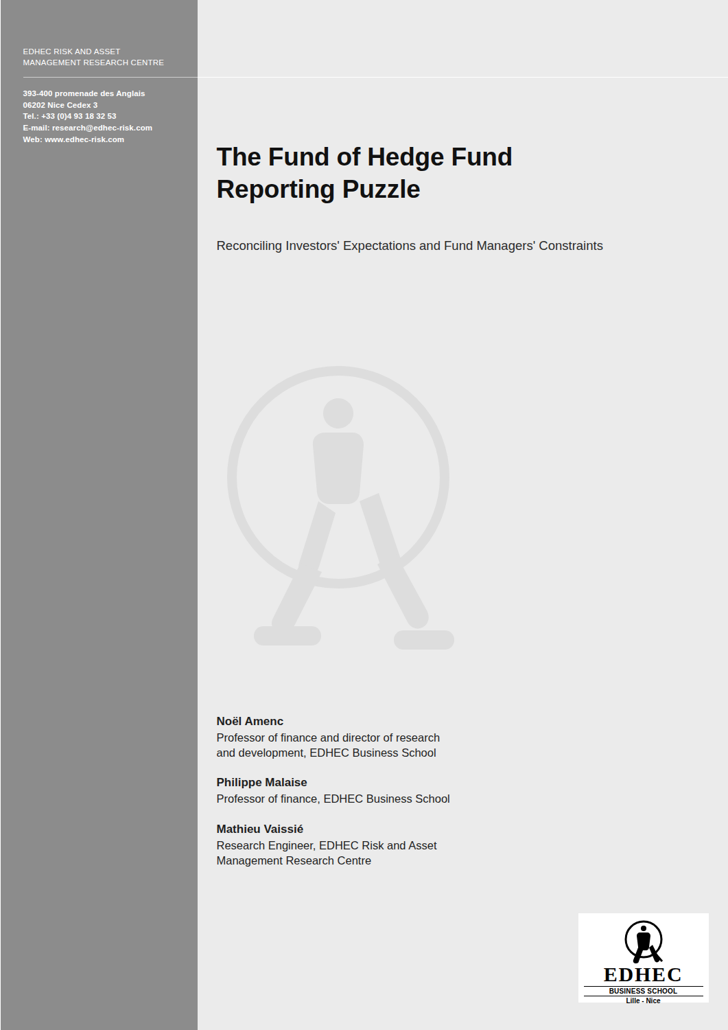EDHEC RISK AND ASSET
MANAGEMENT RESEARCH CENTRE
393-400 promenade des Anglais
06202 Nice Cedex 3
Tel.: +33 (0)4 93 18 32 53
E-mail: research@edhec-risk.com
Web: www.edhec-risk.com
The Fund of Hedge Fund
Reporting Puzzle
Reconciling Investors' Expectations and Fund Managers' Constraints
Noël Amenc Professor of finance and director of research
and development, EDHEC Business School
Philippe Malaise Professor of finance, EDHEC Business School
Mathieu Vaissié Research Engineer, EDHEC Risk and Asset
Management Research Centre
EDHEC
BUSINESS SCHOOL
Lille - Nice